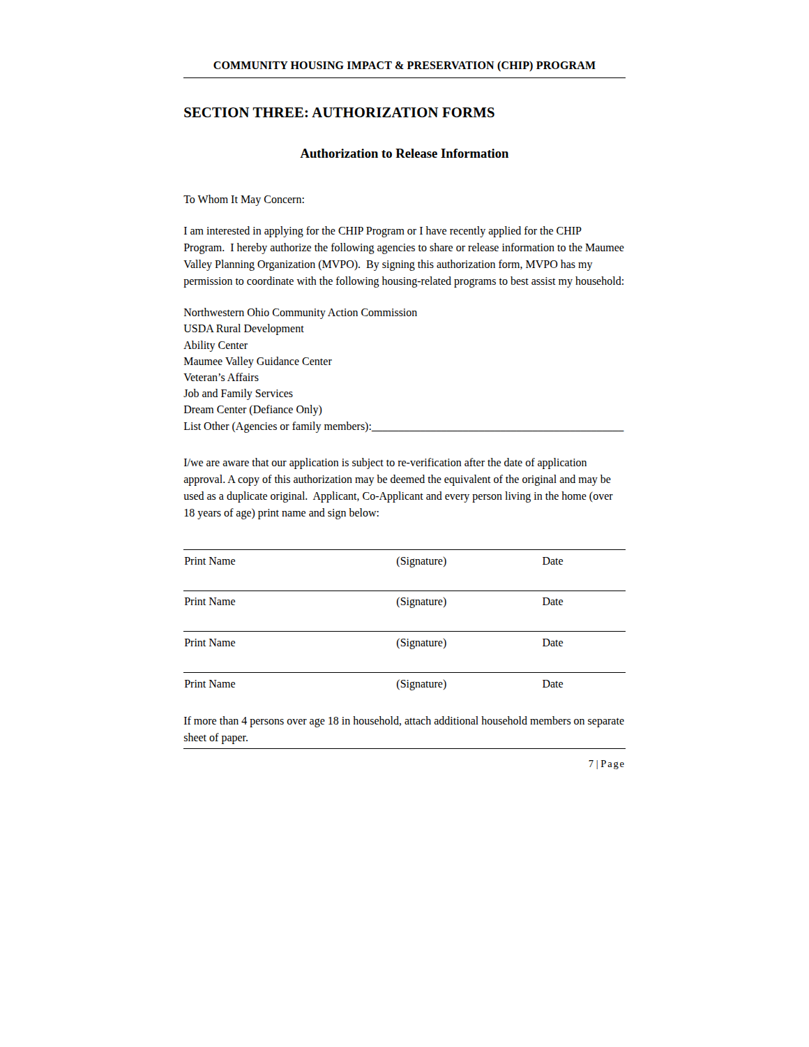COMMUNITY HOUSING IMPACT & PRESERVATION (CHIP) PROGRAM
SECTION THREE: AUTHORIZATION FORMS
Authorization to Release Information
To Whom It May Concern:
I am interested in applying for the CHIP Program or I have recently applied for the CHIP Program. I hereby authorize the following agencies to share or release information to the Maumee Valley Planning Organization (MVPO). By signing this authorization form, MVPO has my permission to coordinate with the following housing-related programs to best assist my household:
Northwestern Ohio Community Action Commission
USDA Rural Development
Ability Center
Maumee Valley Guidance Center
Veteran’s Affairs
Job and Family Services
Dream Center (Defiance Only)
List Other (Agencies or family members):_______________________________________________
I/we are aware that our application is subject to re-verification after the date of application approval. A copy of this authorization may be deemed the equivalent of the original and may be used as a duplicate original. Applicant, Co-Applicant and every person living in the home (over 18 years of age) print name and sign below:
| Print Name | (Signature) | Date |
| Print Name | (Signature) | Date |
| Print Name | (Signature) | Date |
| Print Name | (Signature) | Date |
If more than 4 persons over age 18 in household, attach additional household members on separate sheet of paper.
7 | Page